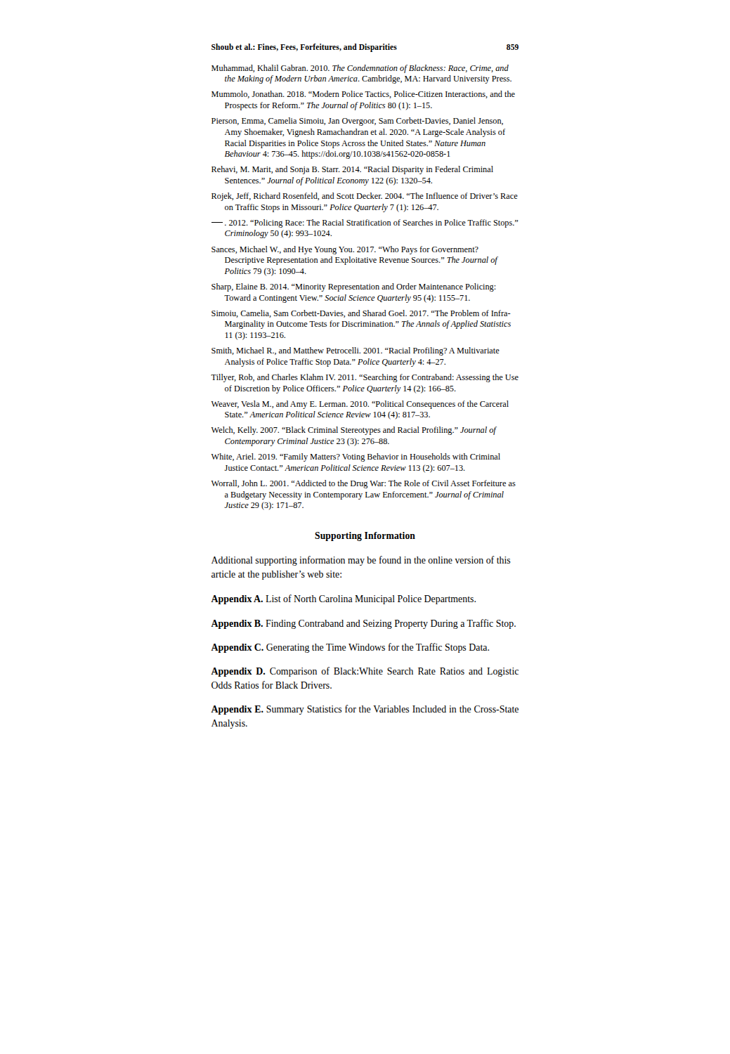Shoub et al.: Fines, Fees, Forfeitures, and Disparities 859
Muhammad, Khalil Gabran. 2010. The Condemnation of Blackness: Race, Crime, and the Making of Modern Urban America. Cambridge, MA: Harvard University Press.
Mummolo, Jonathan. 2018. “Modern Police Tactics, Police-Citizen Interactions, and the Prospects for Reform.” The Journal of Politics 80 (1): 1–15.
Pierson, Emma, Camelia Simoiu, Jan Overgoor, Sam Corbett-Davies, Daniel Jenson, Amy Shoemaker, Vignesh Ramachandran et al. 2020. “A Large-Scale Analysis of Racial Disparities in Police Stops Across the United States.” Nature Human Behaviour 4: 736–45. https://doi.org/10.1038/s41562-020-0858-1
Rehavi, M. Marit, and Sonja B. Starr. 2014. “Racial Disparity in Federal Criminal Sentences.” Journal of Political Economy 122 (6): 1320–54.
Rojek, Jeff, Richard Rosenfeld, and Scott Decker. 2004. “The Influence of Driver’s Race on Traffic Stops in Missouri.” Police Quarterly 7 (1): 126–47.
. 2012. “Policing Race: The Racial Stratification of Searches in Police Traffic Stops.” Criminology 50 (4): 993–1024.
Sances, Michael W., and Hye Young You. 2017. “Who Pays for Government? Descriptive Representation and Exploitative Revenue Sources.” The Journal of Politics 79 (3): 1090–4.
Sharp, Elaine B. 2014. “Minority Representation and Order Maintenance Policing: Toward a Contingent View.” Social Science Quarterly 95 (4): 1155–71.
Simoiu, Camelia, Sam Corbett-Davies, and Sharad Goel. 2017. “The Problem of Infra-Marginality in Outcome Tests for Discrimination.” The Annals of Applied Statistics 11 (3): 1193–216.
Smith, Michael R., and Matthew Petrocelli. 2001. “Racial Profiling? A Multivariate Analysis of Police Traffic Stop Data.” Police Quarterly 4: 4–27.
Tillyer, Rob, and Charles Klahm IV. 2011. “Searching for Contraband: Assessing the Use of Discretion by Police Officers.” Police Quarterly 14 (2): 166–85.
Weaver, Vesla M., and Amy E. Lerman. 2010. “Political Consequences of the Carceral State.” American Political Science Review 104 (4): 817–33.
Welch, Kelly. 2007. “Black Criminal Stereotypes and Racial Profiling.” Journal of Contemporary Criminal Justice 23 (3): 276–88.
White, Ariel. 2019. “Family Matters? Voting Behavior in Households with Criminal Justice Contact.” American Political Science Review 113 (2): 607–13.
Worrall, John L. 2001. “Addicted to the Drug War: The Role of Civil Asset Forfeiture as a Budgetary Necessity in Contemporary Law Enforcement.” Journal of Criminal Justice 29 (3): 171–87.
Supporting Information
Additional supporting information may be found in the online version of this article at the publisher’s web site:
Appendix A. List of North Carolina Municipal Police Departments.
Appendix B. Finding Contraband and Seizing Property During a Traffic Stop.
Appendix C. Generating the Time Windows for the Traffic Stops Data.
Appendix D. Comparison of Black:White Search Rate Ratios and Logistic Odds Ratios for Black Drivers.
Appendix E. Summary Statistics for the Variables Included in the Cross-State Analysis.